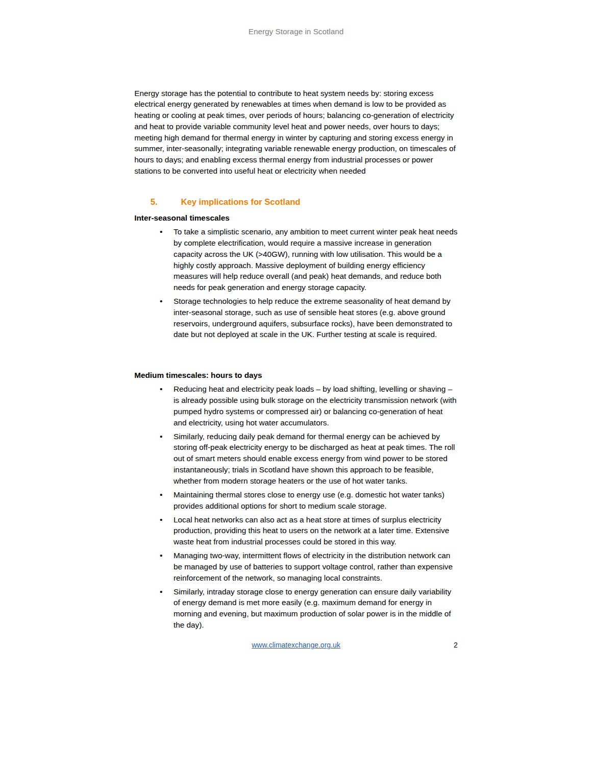Energy Storage in Scotland
Energy storage has the potential to contribute to heat system needs by: storing excess electrical energy generated by renewables at times when demand is low to be provided as heating or cooling at peak times, over periods of hours; balancing co-generation of electricity and heat to provide variable community level heat and power needs, over hours to days; meeting high demand for thermal energy in winter by capturing and storing excess energy in summer, inter-seasonally; integrating variable renewable energy production, on timescales of hours to days; and enabling excess thermal energy from industrial processes or power stations to be converted into useful heat or electricity when needed
5. Key implications for Scotland
Inter-seasonal timescales
To take a simplistic scenario, any ambition to meet current winter peak heat needs by complete electrification, would require a massive increase in generation capacity across the UK (>40GW), running with low utilisation. This would be a highly costly approach. Massive deployment of building energy efficiency measures will help reduce overall (and peak) heat demands, and reduce both needs for peak generation and energy storage capacity.
Storage technologies to help reduce the extreme seasonality of heat demand by inter-seasonal storage, such as use of sensible heat stores (e.g. above ground reservoirs, underground aquifers, subsurface rocks), have been demonstrated to date but not deployed at scale in the UK. Further testing at scale is required.
Medium timescales: hours to days
Reducing heat and electricity peak loads – by load shifting, levelling or shaving – is already possible using bulk storage on the electricity transmission network (with pumped hydro systems or compressed air) or balancing co-generation of heat and electricity, using hot water accumulators.
Similarly, reducing daily peak demand for thermal energy can be achieved by storing off-peak electricity energy to be discharged as heat at peak times. The roll out of smart meters should enable excess energy from wind power to be stored instantaneously; trials in Scotland have shown this approach to be feasible, whether from modern storage heaters or the use of hot water tanks.
Maintaining thermal stores close to energy use (e.g. domestic hot water tanks) provides additional options for short to medium scale storage.
Local heat networks can also act as a heat store at times of surplus electricity production, providing this heat to users on the network at a later time. Extensive waste heat from industrial processes could be stored in this way.
Managing two-way, intermittent flows of electricity in the distribution network can be managed by use of batteries to support voltage control, rather than expensive reinforcement of the network, so managing local constraints.
Similarly, intraday storage close to energy generation can ensure daily variability of energy demand is met more easily (e.g. maximum demand for energy in morning and evening, but maximum production of solar power is in the middle of the day).
www.climatexchange.org.uk 2